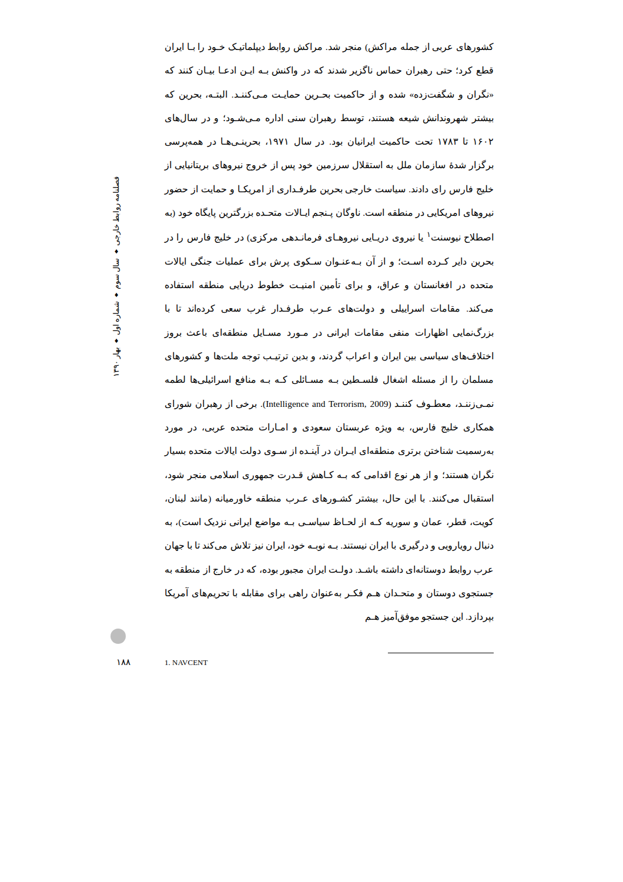فصلنامه روابط خارجی ♦ سال سوم ♦ شماره اول ♦ بهار ۱۳۹۰
کشورهای عربی از جمله مراکش) منجر شد. مراکش روابط دیپلماتیـک خـود را بـا ایران قطع کرد؛ حتی رهبران حماس ناگزیر شدند که در واکنش بـه ایـن ادعـا بیـان کنند که «نگران و شگفت‌زده» شده و از حاکمیت بحـرین حمایـت مـی‌کننـد. البتـه، بحرین که بیشتر شهروندانش شیعه هستند، توسط رهبران سنی اداره مـی‌شـود؛ و در سال‌های ۱۶۰۲ تا ۱۷۸۳ تحت حاکمیت ایرانیان بود. در سال ۱۹۷۱، بحرینـی‌هـا در همه‌پرسی برگزار شدهٔ سازمان ملل به استقلال سرزمین خود پس از خروج نیروهای بریتانیایی از خلیج فارس رای دادند. سیاست خارجی بحرین طرفـداری از امریکـا و حمایت از حضور نیروهای امریکایی در منطقه است. ناوگان پـنجم ایـالات متحـده بزرگترین پایگاه خود (به اصطلاح نیوسنت۱ یا نیروی دریـایی نیروهـای فرمانـدهی مرکزی) در خلیج فارس را در بحرین دایر کـرده اسـت؛ و از آن بـه‌عنـوان سـکوی پرش برای عملیات جنگی ایالات متحده در افغانستان و عراق، و برای تأمین امنیـت خطوط دریایی منطقه استفاده می‌کند. مقامات اسراییلی و دولت‌های عـرب طرفـدار غرب سعی کرده‌اند تا با بزرگ‌نمایی اظهارات منفی مقامات ایرانی در مـورد مسـایل منطقه‌ای باعث بروز اختلاف‌های سیاسی بین ایران و اعراب گردند، و بدین ترتیـب توجه ملت‌ها و کشورهای مسلمان را از مسئله اشغال فلسـطین بـه مسـائلی کـه بـه منافع اسرائیلی‌ها لطمه نمـی‌زننـد، معطـوف کننـد (Intelligence and Terrorism, 2009). برخی از رهبران شورای همکاری خلیج فارس، به ویژه عربستان سعودی و امـارات متحده عربی، در مورد به‌رسمیت شناختن برتری منطقه‌ای ایـران در آینـده از سـوی دولت ایالات متحده بسیار نگران هستند؛ و از هر نوع اقدامی که بـه کـاهش قـدرت جمهوری اسلامی منجر شود، استقبال می‌کنند. با این حال، بیشتر کشـورهای عـرب منطقه خاورمیانه (مانند لبنان، کویت، قطر، عمان و سوریه کـه از لحـاظ سیاسـی بـه مواضع ایرانی نزدیک است)، به دنبال رویارویی و درگیری با ایران نیستند. بـه نوبـه خود، ایران نیز تلاش می‌کند تا با جهان عرب روابط دوستانه‌ای داشته باشـد. دولـت ایران مجبور بوده، که در خارج از منطقه به جستجوی دوستان و متحـدان هـم فکـر به‌عنوان راهی برای مقابله با تحریم‌های آمریکا بپردازد. این جستجو موفق‌آمیز هـم
1. NAVCENT
۱۸۸